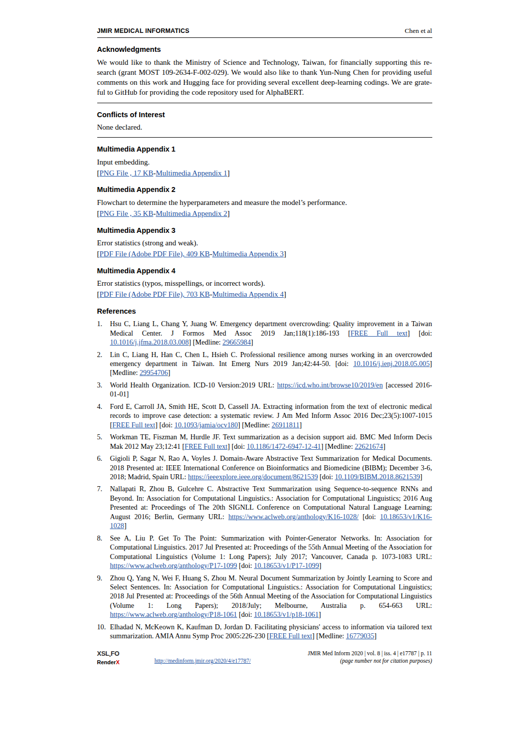JMIR MEDICAL INFORMATICS Chen et al
Acknowledgments
We would like to thank the Ministry of Science and Technology, Taiwan, for financially supporting this research (grant MOST 109-2634-F-002-029). We would also like to thank Yun-Nung Chen for providing useful comments on this work and Hugging face for providing several excellent deep-learning codings. We are grateful to GitHub for providing the code repository used for AlphaBERT.
Conflicts of Interest
None declared.
Multimedia Appendix 1
Input embedding.
[PNG File , 17 KB-Multimedia Appendix 1]
Multimedia Appendix 2
Flowchart to determine the hyperparameters and measure the model’s performance.
[PNG File , 35 KB-Multimedia Appendix 2]
Multimedia Appendix 3
Error statistics (strong and weak).
[PDF File (Adobe PDF File), 409 KB-Multimedia Appendix 3]
Multimedia Appendix 4
Error statistics (typos, misspellings, or incorrect words).
[PDF File (Adobe PDF File), 703 KB-Multimedia Appendix 4]
References
Hsu C, Liang L, Chang Y, Juang W. Emergency department overcrowding: Quality improvement in a Taiwan Medical Center. J Formos Med Assoc 2019 Jan;118(1):186-193 [FREE Full text] [doi: 10.1016/j.jfma.2018.03.008] [Medline: 29665984]
Lin C, Liang H, Han C, Chen L, Hsieh C. Professional resilience among nurses working in an overcrowded emergency department in Taiwan. Int Emerg Nurs 2019 Jan;42:44-50. [doi: 10.1016/j.ienj.2018.05.005] [Medline: 29954706]
World Health Organization. ICD-10 Version:2019 URL: https://icd.who.int/browse10/2019/en [accessed 2016-01-01]
Ford E, Carroll JA, Smith HE, Scott D, Cassell JA. Extracting information from the text of electronic medical records to improve case detection: a systematic review. J Am Med Inform Assoc 2016 Dec;23(5):1007-1015 [FREE Full text] [doi: 10.1093/jamia/ocv180] [Medline: 26911811]
Workman TE, Fiszman M, Hurdle JF. Text summarization as a decision support aid. BMC Med Inform Decis Mak 2012 May 23;12:41 [FREE Full text] [doi: 10.1186/1472-6947-12-41] [Medline: 22621674]
Gigioli P, Sagar N, Rao A, Voyles J. Domain-Aware Abstractive Text Summarization for Medical Documents. 2018 Presented at: IEEE International Conference on Bioinformatics and Biomedicine (BIBM); December 3-6, 2018; Madrid, Spain URL: https://ieeexplore.ieee.org/document/8621539 [doi: 10.1109/BIBM.2018.8621539]
Nallapati R, Zhou B, Gulcehre C. Abstractive Text Summarization using Sequence-to-sequence RNNs and Beyond. In: Association for Computational Linguistics.: Association for Computational Linguistics; 2016 Aug Presented at: Proceedings of The 20th SIGNLL Conference on Computational Natural Language Learning; August 2016; Berlin, Germany URL: https://www.aclweb.org/anthology/K16-1028/ [doi: 10.18653/v1/K16-1028]
See A, Liu P. Get To The Point: Summarization with Pointer-Generator Networks. In: Association for Computational Linguistics. 2017 Jul Presented at: Proceedings of the 55th Annual Meeting of the Association for Computational Linguistics (Volume 1: Long Papers); July 2017; Vancouver, Canada p. 1073-1083 URL: https://www.aclweb.org/anthology/P17-1099 [doi: 10.18653/v1/P17-1099]
Zhou Q, Yang N, Wei F, Huang S, Zhou M. Neural Document Summarization by Jointly Learning to Score and Select Sentences. In: Association for Computational Linguistics.: Association for Computational Linguistics; 2018 Jul Presented at: Proceedings of the 56th Annual Meeting of the Association for Computational Linguistics (Volume 1: Long Papers); 2018/July; Melbourne, Australia p. 654-663 URL: https://www.aclweb.org/anthology/P18-1061 [doi: 10.18653/v1/p18-1061]
Elhadad N, McKeown K, Kaufman D, Jordan D. Facilitating physicians' access to information via tailored text summarization. AMIA Annu Symp Proc 2005:226-230 [FREE Full text] [Medline: 16779035]
XSL•FO
RenderX
http://medinform.jmir.org/2020/4/e17787/
JMIR Med Inform 2020 | vol. 8 | iss. 4 | e17787 | p. 11
(page number not for citation purposes)